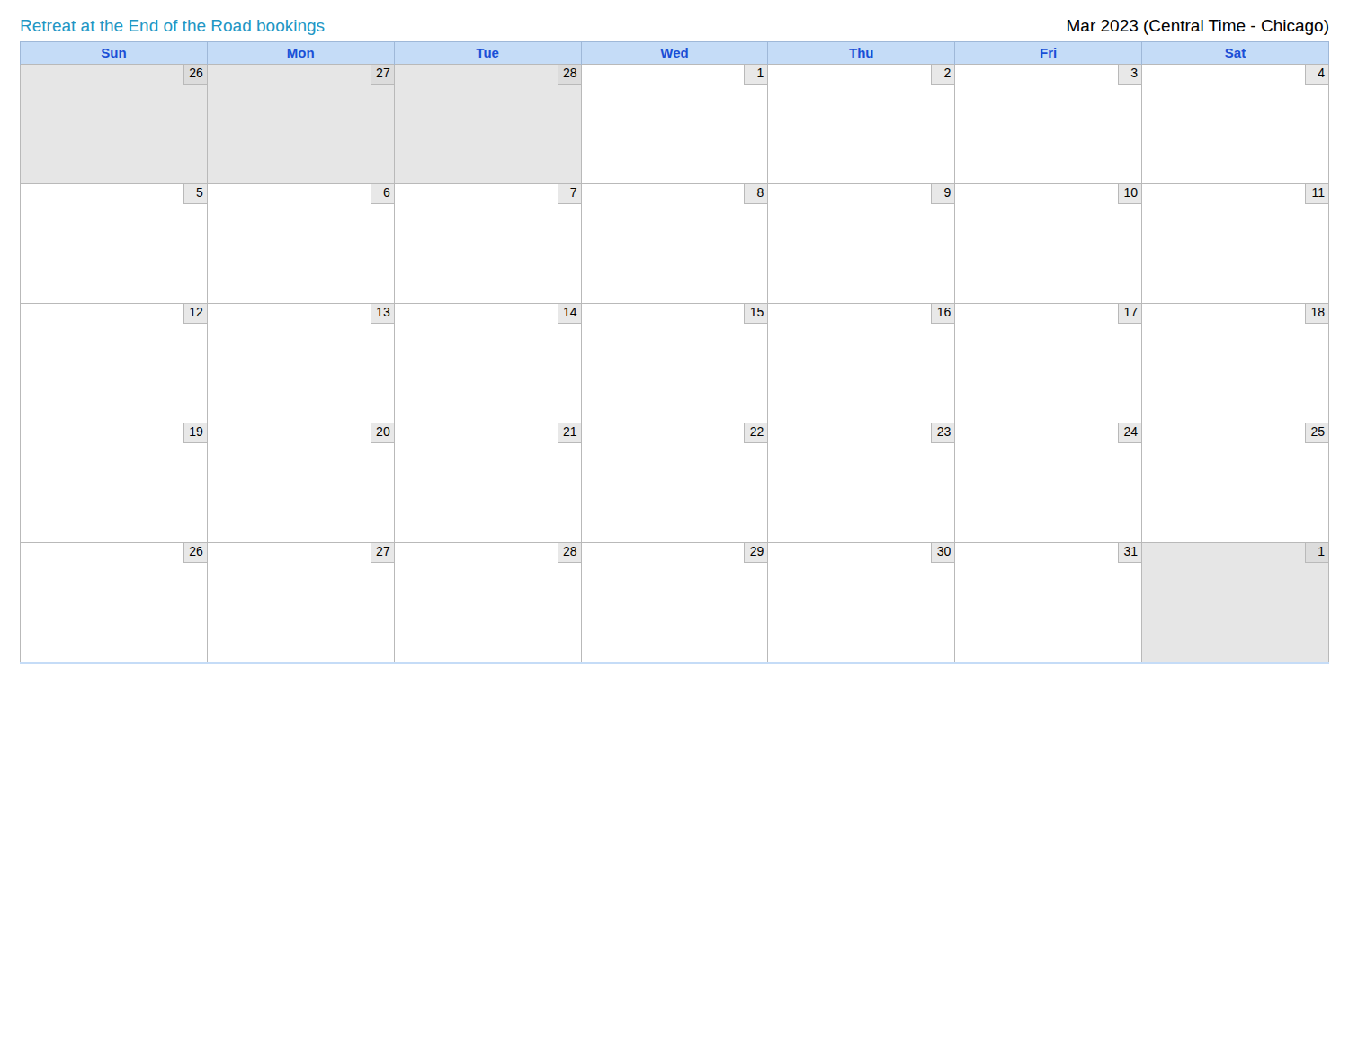Retreat at the End of the Road bookings
Mar 2023 (Central Time - Chicago)
| Sun | Mon | Tue | Wed | Thu | Fri | Sat |
| --- | --- | --- | --- | --- | --- | --- |
| 26 | 27 | 28 | 1 | 2 | 3 | 4 |
| 5 | 6 | 7 | 8 | 9 | 10 | 11 |
| 12 | 13 | 14 | 15 | 16 | 17 | 18 |
| 19 | 20 | 21 | 22 | 23 | 24 | 25 |
| 26 | 27 | 28 | 29 | 30 | 31 | 1 |